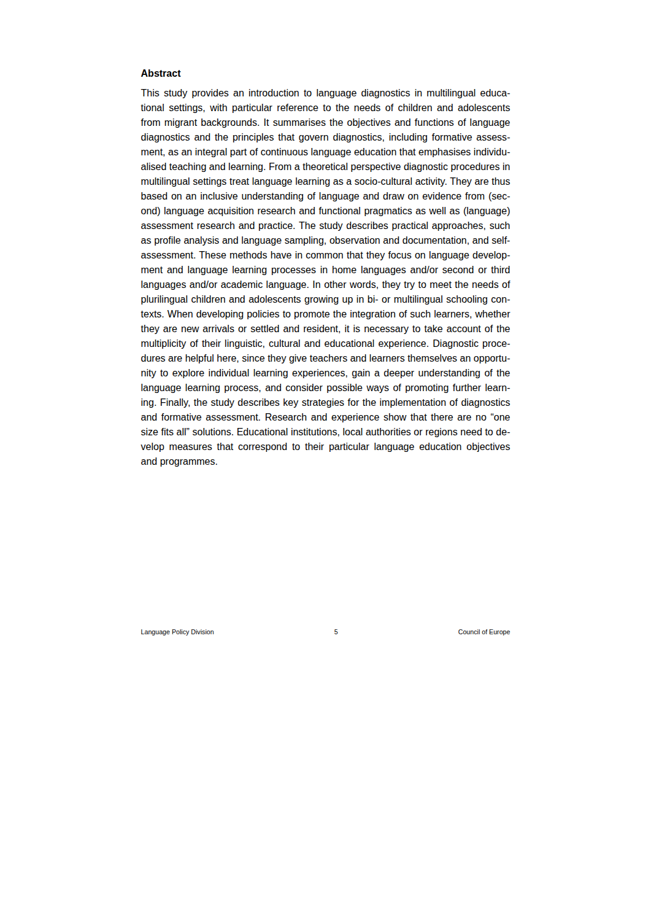Abstract
This study provides an introduction to language diagnostics in multilingual educational settings, with particular reference to the needs of children and adolescents from migrant backgrounds. It summarises the objectives and functions of language diagnostics and the principles that govern diagnostics, including formative assessment, as an integral part of continuous language education that emphasises individualised teaching and learning. From a theoretical perspective diagnostic procedures in multilingual settings treat language learning as a socio-cultural activity. They are thus based on an inclusive understanding of language and draw on evidence from (second) language acquisition research and functional pragmatics as well as (language) assessment research and practice. The study describes practical approaches, such as profile analysis and language sampling, observation and documentation, and self-assessment. These methods have in common that they focus on language development and language learning processes in home languages and/or second or third languages and/or academic language. In other words, they try to meet the needs of plurilingual children and adolescents growing up in bi- or multilingual schooling contexts. When developing policies to promote the integration of such learners, whether they are new arrivals or settled and resident, it is necessary to take account of the multiplicity of their linguistic, cultural and educational experience. Diagnostic procedures are helpful here, since they give teachers and learners themselves an opportunity to explore individual learning experiences, gain a deeper understanding of the language learning process, and consider possible ways of promoting further learning. Finally, the study describes key strategies for the implementation of diagnostics and formative assessment. Research and experience show that there are no “one size fits all” solutions. Educational institutions, local authorities or regions need to develop measures that correspond to their particular language education objectives and programmes.
Language Policy Division
5
Council of Europe